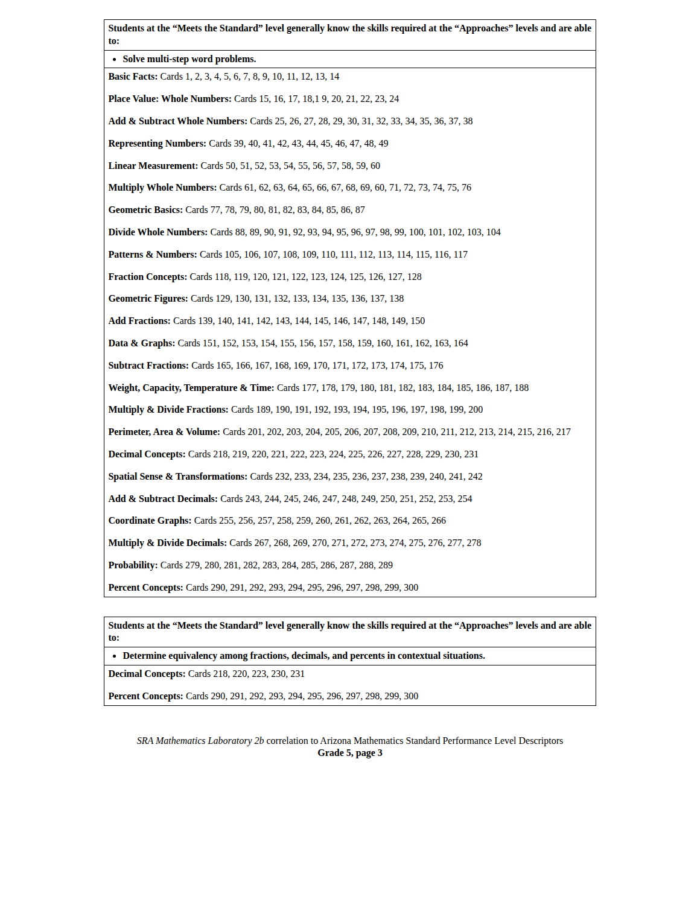| Students at the “Meets the Standard” level generally know the skills required at the “Approaches” levels and are able to: |
| Solve multi-step word problems. |
| Basic Facts: Cards 1, 2, 3, 4, 5, 6, 7, 8, 9, 10, 11, 12, 13, 14 Place Value: Whole Numbers: Cards 15, 16, 17, 18,1 9, 20, 21, 22, 23, 24 Add & Subtract Whole Numbers: Cards 25, 26, 27, 28, 29, 30, 31, 32, 33, 34, 35, 36, 37, 38 Representing Numbers: Cards 39, 40, 41, 42, 43, 44, 45, 46, 47, 48, 49 Linear Measurement: Cards 50, 51, 52, 53, 54, 55, 56, 57, 58, 59, 60 Multiply Whole Numbers: Cards 61, 62, 63, 64, 65, 66, 67, 68, 69, 60, 71, 72, 73, 74, 75, 76 Geometric Basics: Cards 77, 78, 79, 80, 81, 82, 83, 84, 85, 86, 87 Divide Whole Numbers: Cards 88, 89, 90, 91, 92, 93, 94, 95, 96, 97, 98, 99, 100, 101, 102, 103, 104 Patterns & Numbers: Cards 105, 106, 107, 108, 109, 110, 111, 112, 113, 114, 115, 116, 117 Fraction Concepts: Cards 118, 119, 120, 121, 122, 123, 124, 125, 126, 127, 128 Geometric Figures: Cards 129, 130, 131, 132, 133, 134, 135, 136, 137, 138 Add Fractions: Cards 139, 140, 141, 142, 143, 144, 145, 146, 147, 148, 149, 150 Data & Graphs: Cards 151, 152, 153, 154, 155, 156, 157, 158, 159, 160, 161, 162, 163, 164 Subtract Fractions: Cards 165, 166, 167, 168, 169, 170, 171, 172, 173, 174, 175, 176 Weight, Capacity, Temperature & Time: Cards 177, 178, 179, 180, 181, 182, 183, 184, 185, 186, 187, 188 Multiply & Divide Fractions: Cards 189, 190, 191, 192, 193, 194, 195, 196, 197, 198, 199, 200 Perimeter, Area & Volume: Cards 201, 202, 203, 204, 205, 206, 207, 208, 209, 210, 211, 212, 213, 214, 215, 216, 217 Decimal Concepts: Cards 218, 219, 220, 221, 222, 223, 224, 225, 226, 227, 228, 229, 230, 231 Spatial Sense & Transformations: Cards 232, 233, 234, 235, 236, 237, 238, 239, 240, 241, 242 Add & Subtract Decimals: Cards 243, 244, 245, 246, 247, 248, 249, 250, 251, 252, 253, 254 Coordinate Graphs: Cards 255, 256, 257, 258, 259, 260, 261, 262, 263, 264, 265, 266 Multiply & Divide Decimals: Cards 267, 268, 269, 270, 271, 272, 273, 274, 275, 276, 277, 278 Probability: Cards 279, 280, 281, 282, 283, 284, 285, 286, 287, 288, 289 Percent Concepts: Cards 290, 291, 292, 293, 294, 295, 296, 297, 298, 299, 300 |
| Students at the “Meets the Standard” level generally know the skills required at the “Approaches” levels and are able to: |
| Determine equivalency among fractions, decimals, and percents in contextual situations. |
| Decimal Concepts: Cards 218, 220, 223, 230, 231 Percent Concepts: Cards 290, 291, 292, 293, 294, 295, 296, 297, 298, 299, 300 |
SRA Mathematics Laboratory 2b correlation to Arizona Mathematics Standard Performance Level Descriptors
Grade 5, page 3